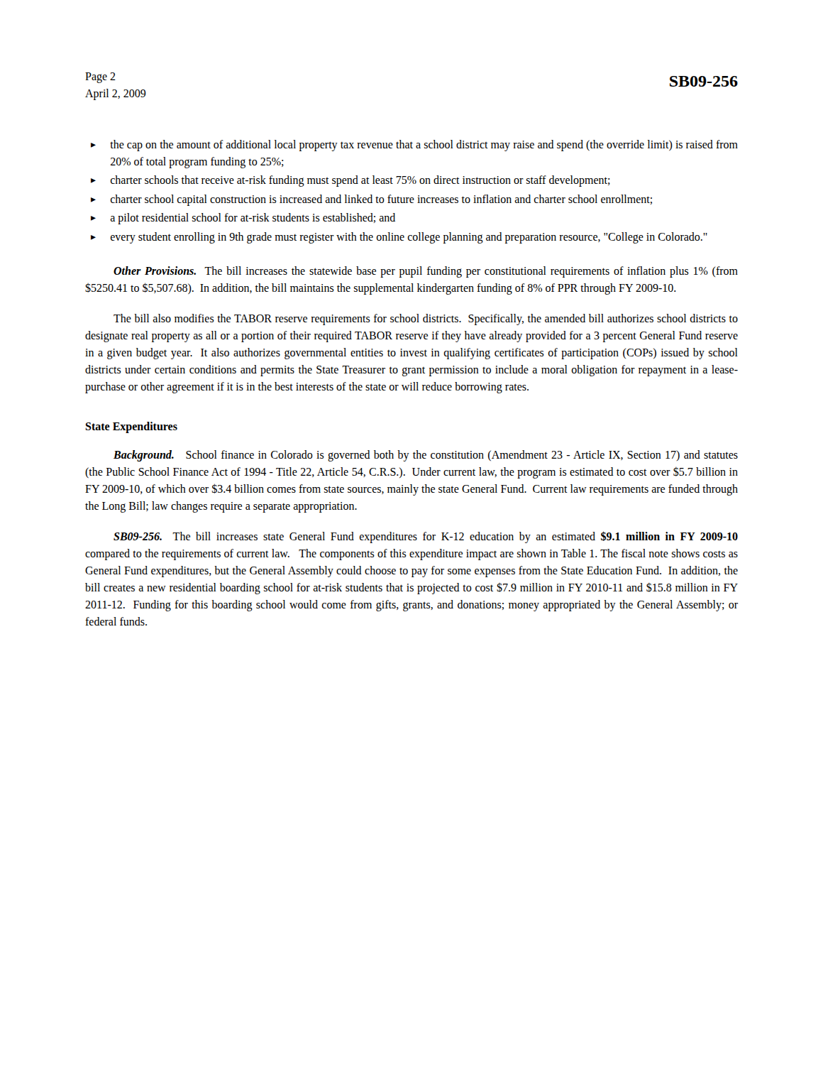Page 2
April 2, 2009
SB09-256
the cap on the amount of additional local property tax revenue that a school district may raise and spend (the override limit) is raised from 20% of total program funding to 25%;
charter schools that receive at-risk funding must spend at least 75% on direct instruction or staff development;
charter school capital construction is increased and linked to future increases to inflation and charter school enrollment;
a pilot residential school for at-risk students is established; and
every student enrolling in 9th grade must register with the online college planning and preparation resource, "College in Colorado."
Other Provisions. The bill increases the statewide base per pupil funding per constitutional requirements of inflation plus 1% (from $5250.41 to $5,507.68). In addition, the bill maintains the supplemental kindergarten funding of 8% of PPR through FY 2009-10.
The bill also modifies the TABOR reserve requirements for school districts. Specifically, the amended bill authorizes school districts to designate real property as all or a portion of their required TABOR reserve if they have already provided for a 3 percent General Fund reserve in a given budget year. It also authorizes governmental entities to invest in qualifying certificates of participation (COPs) issued by school districts under certain conditions and permits the State Treasurer to grant permission to include a moral obligation for repayment in a lease-purchase or other agreement if it is in the best interests of the state or will reduce borrowing rates.
State Expenditures
Background. School finance in Colorado is governed both by the constitution (Amendment 23 - Article IX, Section 17) and statutes (the Public School Finance Act of 1994 - Title 22, Article 54, C.R.S.). Under current law, the program is estimated to cost over $5.7 billion in FY 2009-10, of which over $3.4 billion comes from state sources, mainly the state General Fund. Current law requirements are funded through the Long Bill; law changes require a separate appropriation.
SB09-256. The bill increases state General Fund expenditures for K-12 education by an estimated $9.1 million in FY 2009-10 compared to the requirements of current law. The components of this expenditure impact are shown in Table 1. The fiscal note shows costs as General Fund expenditures, but the General Assembly could choose to pay for some expenses from the State Education Fund. In addition, the bill creates a new residential boarding school for at-risk students that is projected to cost $7.9 million in FY 2010-11 and $15.8 million in FY 2011-12. Funding for this boarding school would come from gifts, grants, and donations; money appropriated by the General Assembly; or federal funds.